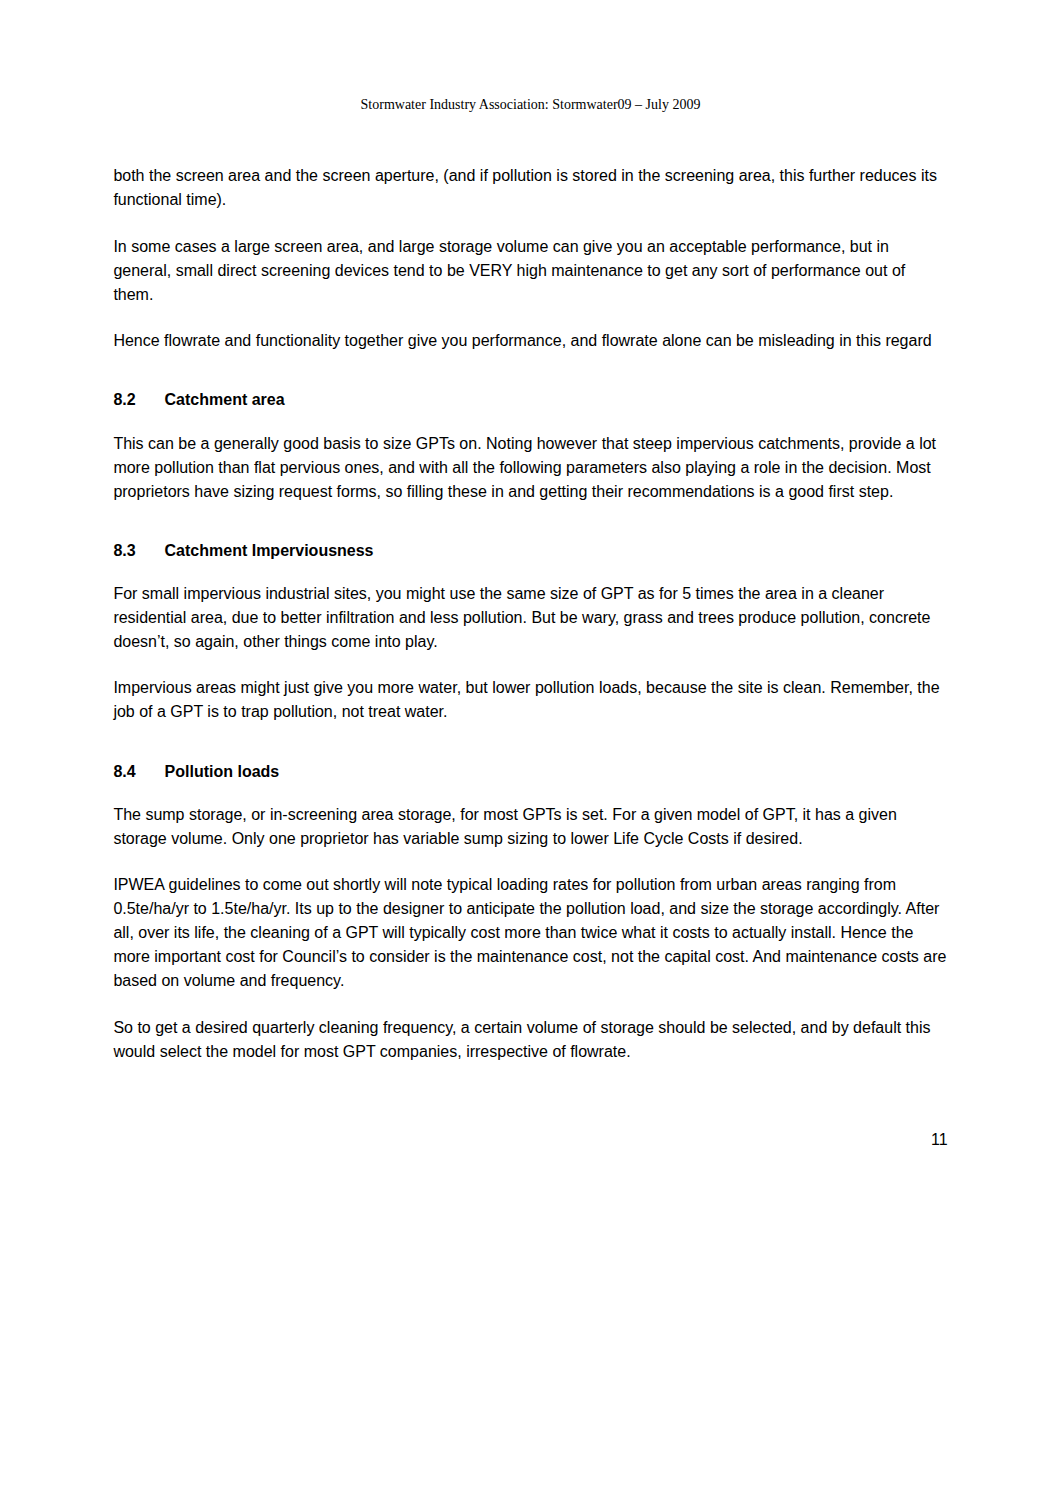Stormwater Industry Association: Stormwater09 – July 2009
both the screen area and the screen aperture, (and if pollution is stored in the screening area, this further reduces its functional time).
In some cases a large screen area, and large storage volume can give you an acceptable performance, but in general, small direct screening devices tend to be VERY high maintenance to get any sort of performance out of them.
Hence flowrate and functionality together give you performance, and flowrate alone can be misleading in this regard
8.2 Catchment area
This can be a generally good basis to size GPTs on. Noting however that steep impervious catchments, provide a lot more pollution than flat pervious ones, and with all the following parameters also playing a role in the decision. Most proprietors have sizing request forms, so filling these in and getting their recommendations is a good first step.
8.3 Catchment Imperviousness
For small impervious industrial sites, you might use the same size of GPT as for 5 times the area in a cleaner residential area, due to better infiltration and less pollution. But be wary, grass and trees produce pollution, concrete doesn’t, so again, other things come into play.
Impervious areas might just give you more water, but lower pollution loads, because the site is clean. Remember, the job of a GPT is to trap pollution, not treat water.
8.4 Pollution loads
The sump storage, or in-screening area storage, for most GPTs is set. For a given model of GPT, it has a given storage volume. Only one proprietor has variable sump sizing to lower Life Cycle Costs if desired.
IPWEA guidelines to come out shortly will note typical loading rates for pollution from urban areas ranging from 0.5te/ha/yr to 1.5te/ha/yr. Its up to the designer to anticipate the pollution load, and size the storage accordingly. After all, over its life, the cleaning of a GPT will typically cost more than twice what it costs to actually install. Hence the more important cost for Council’s to consider is the maintenance cost, not the capital cost. And maintenance costs are based on volume and frequency.
So to get a desired quarterly cleaning frequency, a certain volume of storage should be selected, and by default this would select the model for most GPT companies, irrespective of flowrate.
11